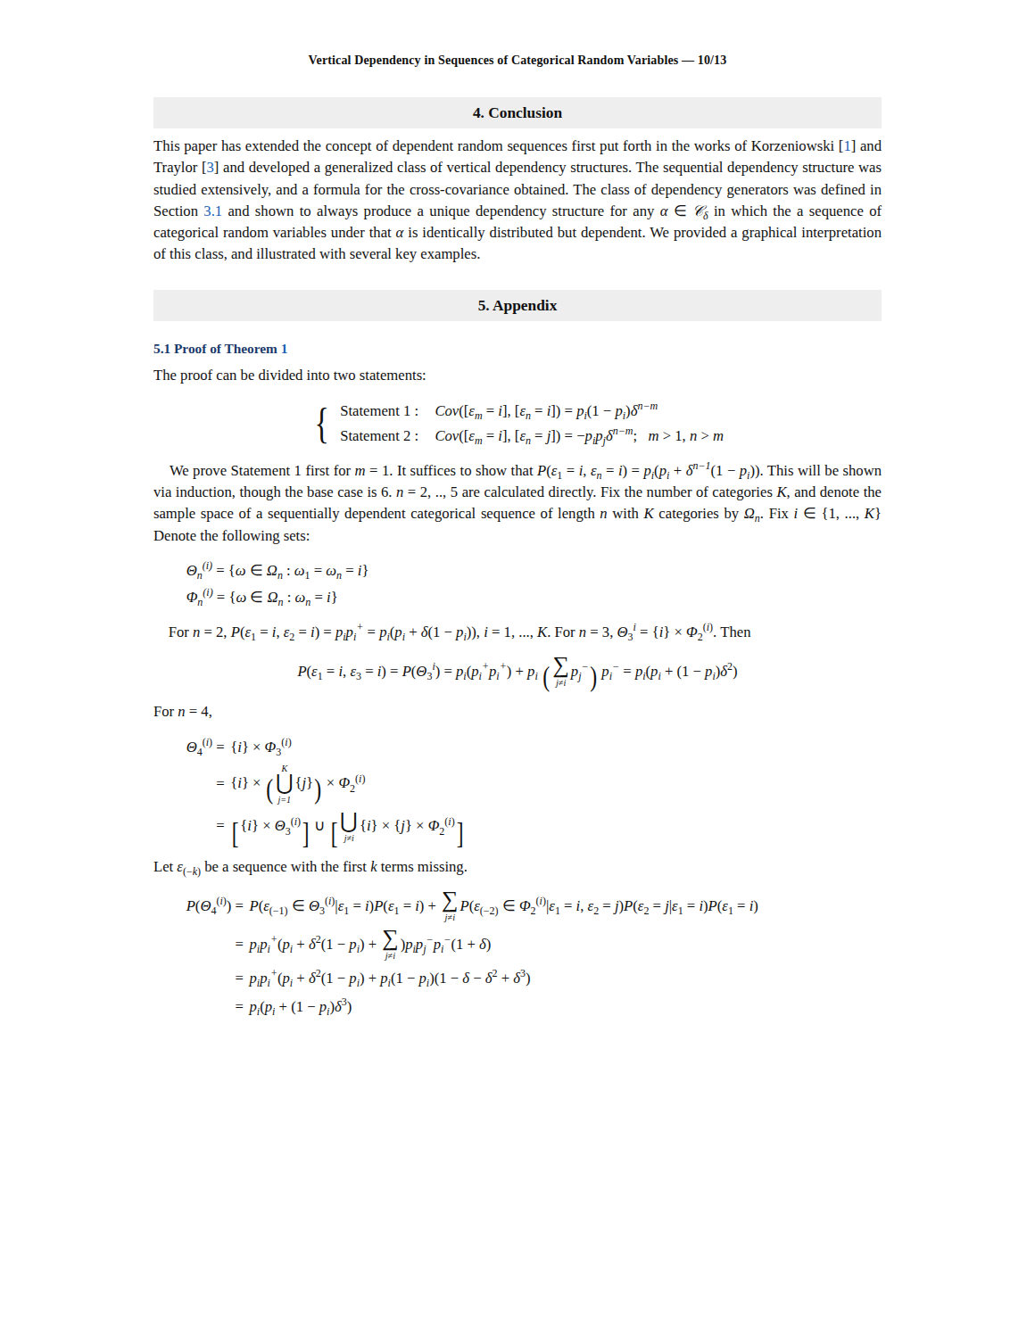Vertical Dependency in Sequences of Categorical Random Variables — 10/13
4. Conclusion
This paper has extended the concept of dependent random sequences first put forth in the works of Korzeniowski [1] and Traylor [3] and developed a generalized class of vertical dependency structures. The sequential dependency structure was studied extensively, and a formula for the cross-covariance obtained. The class of dependency generators was defined in Section 3.1 and shown to always produce a unique dependency structure for any α ∈ 𝒞δ in which the a sequence of categorical random variables under that α is identically distributed but dependent. We provided a graphical interpretation of this class, and illustrated with several key examples.
5. Appendix
5.1 Proof of Theorem 1
The proof can be divided into two statements:
{ Statement 1 : Cov([εm = i], [εn = i]) = pi(1 − pi)δn−m Statement 2 : Cov([εm = i], [εn = j]) = −pipjδn−m; m > 1, n > m
We prove Statement 1 first for m = 1. It suffices to show that P(ε1 = i, εn = i) = pi(pi + δn−1(1 − pi)). This will be shown via induction, though the base case is 6. n = 2, .., 5 are calculated directly. Fix the number of categories K, and denote the sample space of a sequentially dependent categorical sequence of length n with K categories by Ωn. Fix i ∈ {1, ..., K} Denote the following sets:
Θn(i) = {ω ∈ Ωn : ω1 = ωn = i}
Φn(i) = {ω ∈ Ωn : ωn = i}
For n = 2, P(ε1 = i, ε2 = i) = pipi+ = pi(pi + δ(1 − pi)), i = 1, ..., K. For n = 3, Θ3i = {i} × Φ2(i). Then
P(ε1 = i, ε3 = i) = P(Θ3i) = pi(pi+pi+) + pi (∑j≠i pj−) pi− = pi(pi + (1 − pi)δ2)
For n = 4,
Θ4(i) = {i} × Φ3(i) = {i} × (K⋃j=1{j}) × Φ2(i) = [{i} × Θ3(i)] ∪ [⋃j≠i{i} × {j} × Φ2(i)]
Let ε(−k) be a sequence with the first k terms missing.
P(Θ4(i)) = P(ε(−1) ∈ Θ3(i)|ε1 = i)P(ε1 = i) + ∑j≠i P(ε(−2) ∈ Φ2(i)|ε1 = i, ε2 = j)P(ε2 = j|ε1 = i)P(ε1 = i) = pipi+(pi + δ2(1 − pi) + ∑j≠i)pipj−pi−(1 + δ) = pipi+(pi + δ2(1 − pi) + pi(1 − pi)(1 − δ − δ2 + δ3) = pi(pi + (1 − pi)δ3)